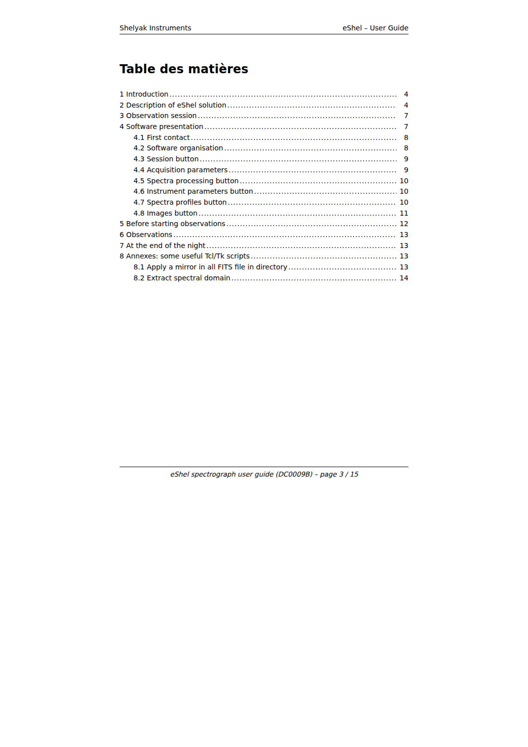Shelyak Instruments eShel – User Guide
Table des matières
1 Introduction ................................................................................................. 4
2 Description of eShel solution ......................................................................... 4
3 Observation session .................................................................................. 7
4 Software presentation ............................................................................... 7
4.1 First contact ..................................................................................... 8
4.2 Software organisation ......................................................................... 8
4.3 Session button ................................................................................. 9
4.4 Acquisition parameters ....................................................................... 9
4.5 Spectra processing button .................................................................. 10
4.6 Instrument parameters button ........................................................... 10
4.7 Spectra profiles button ....................................................................... 10
4.8 Images button ................................................................................. 11
5 Before starting observations ....................................................................... 12
6 Observations ............................................................................................. 13
7 At the end of the night .............................................................................. 13
8 Annexes: some useful Tcl/Tk scripts ............................................................. 13
8.1 Apply a mirror in all FITS file in directory ................................................ 13
8.2 Extract spectral domain ..................................................................... 14
eShel spectrograph user guide (DC0009B) – page 3 / 15